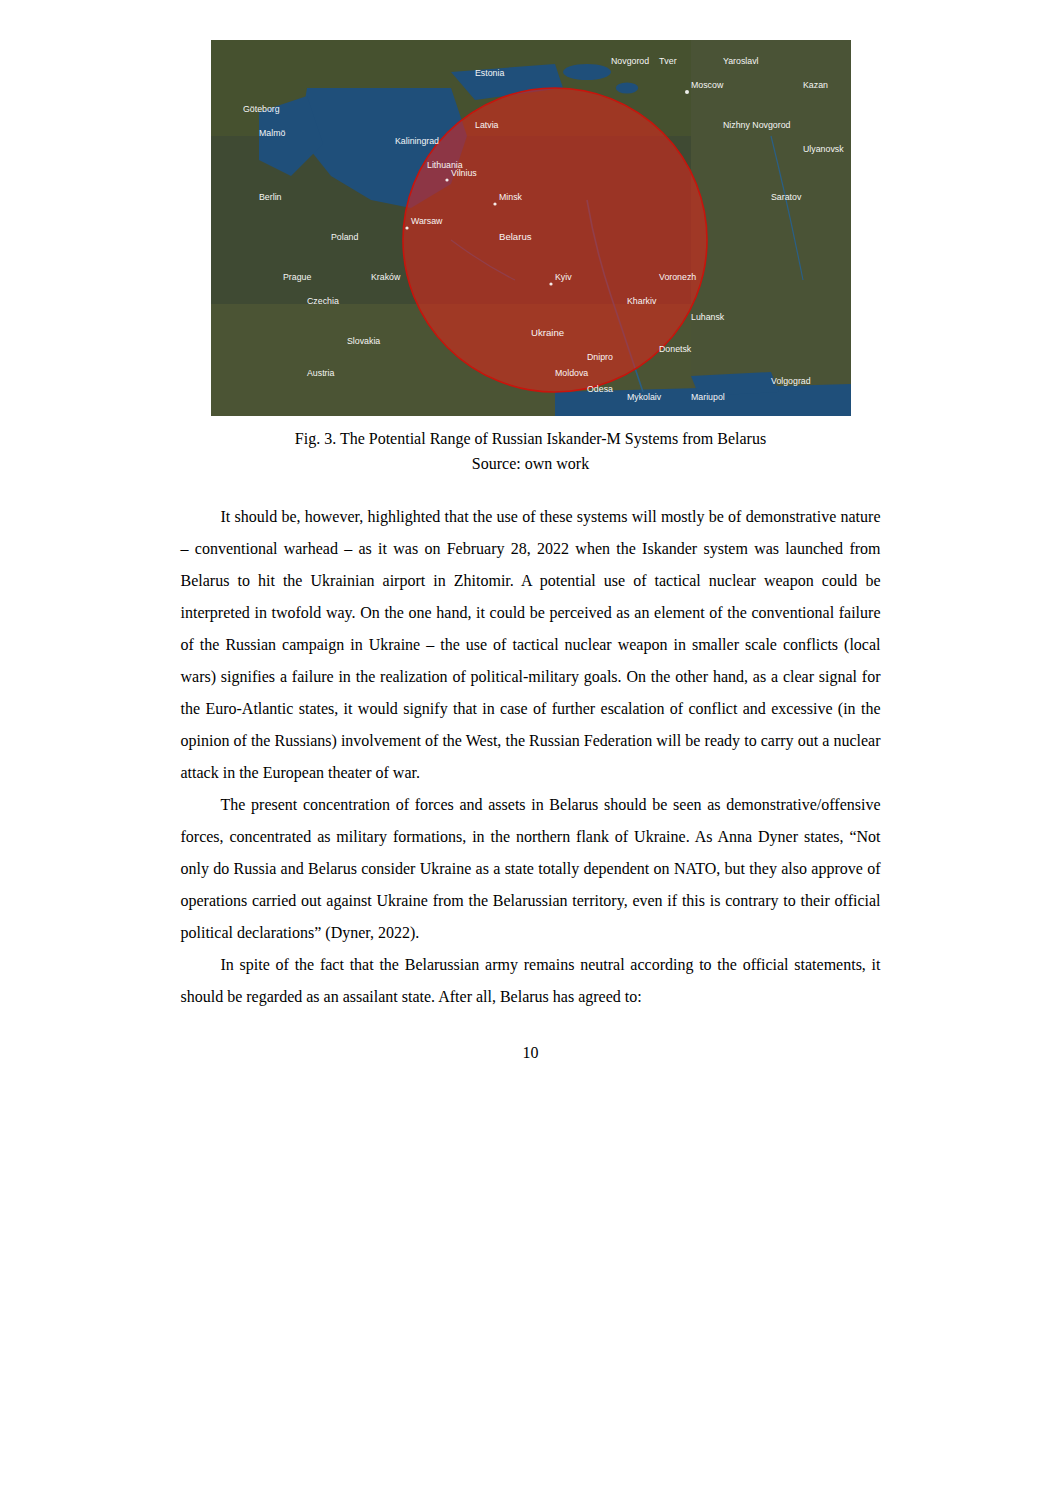Estonia Latvia Lithuania Poland Belarus Ukraine Czechia Slovakia Austria Moldova Moscow Nizhny Novgorod Saratov Voronezh Luhansk Donetsk Dnipro Kharkiv Kyiv Minsk Vilnius Kaliningrad Berlin Prague Kraków Warsaw Malmö Göteborg Volgograd Odesa Mykolaiv Mariupol Kazan Ulyanovsk Yaroslavl Tver Novgorod
Fig. 3. The Potential Range of Russian Iskander-M Systems from Belarus
Source: own work
It should be, however, highlighted that the use of these systems will mostly be of demonstrative nature – conventional warhead – as it was on February 28, 2022 when the Iskander system was launched from Belarus to hit the Ukrainian airport in Zhitomir. A potential use of tactical nuclear weapon could be interpreted in twofold way. On the one hand, it could be perceived as an element of the conventional failure of the Russian campaign in Ukraine – the use of tactical nuclear weapon in smaller scale conflicts (local wars) signifies a failure in the realization of political-military goals. On the other hand, as a clear signal for the Euro-Atlantic states, it would signify that in case of further escalation of conflict and excessive (in the opinion of the Russians) involvement of the West, the Russian Federation will be ready to carry out a nuclear attack in the European theater of war.
The present concentration of forces and assets in Belarus should be seen as demonstrative/offensive forces, concentrated as military formations, in the northern flank of Ukraine. As Anna Dyner states, “Not only do Russia and Belarus consider Ukraine as a state totally dependent on NATO, but they also approve of operations carried out against Ukraine from the Belarussian territory, even if this is contrary to their official political declarations” (Dyner, 2022).
In spite of the fact that the Belarussian army remains neutral according to the official statements, it should be regarded as an assailant state. After all, Belarus has agreed to:
10